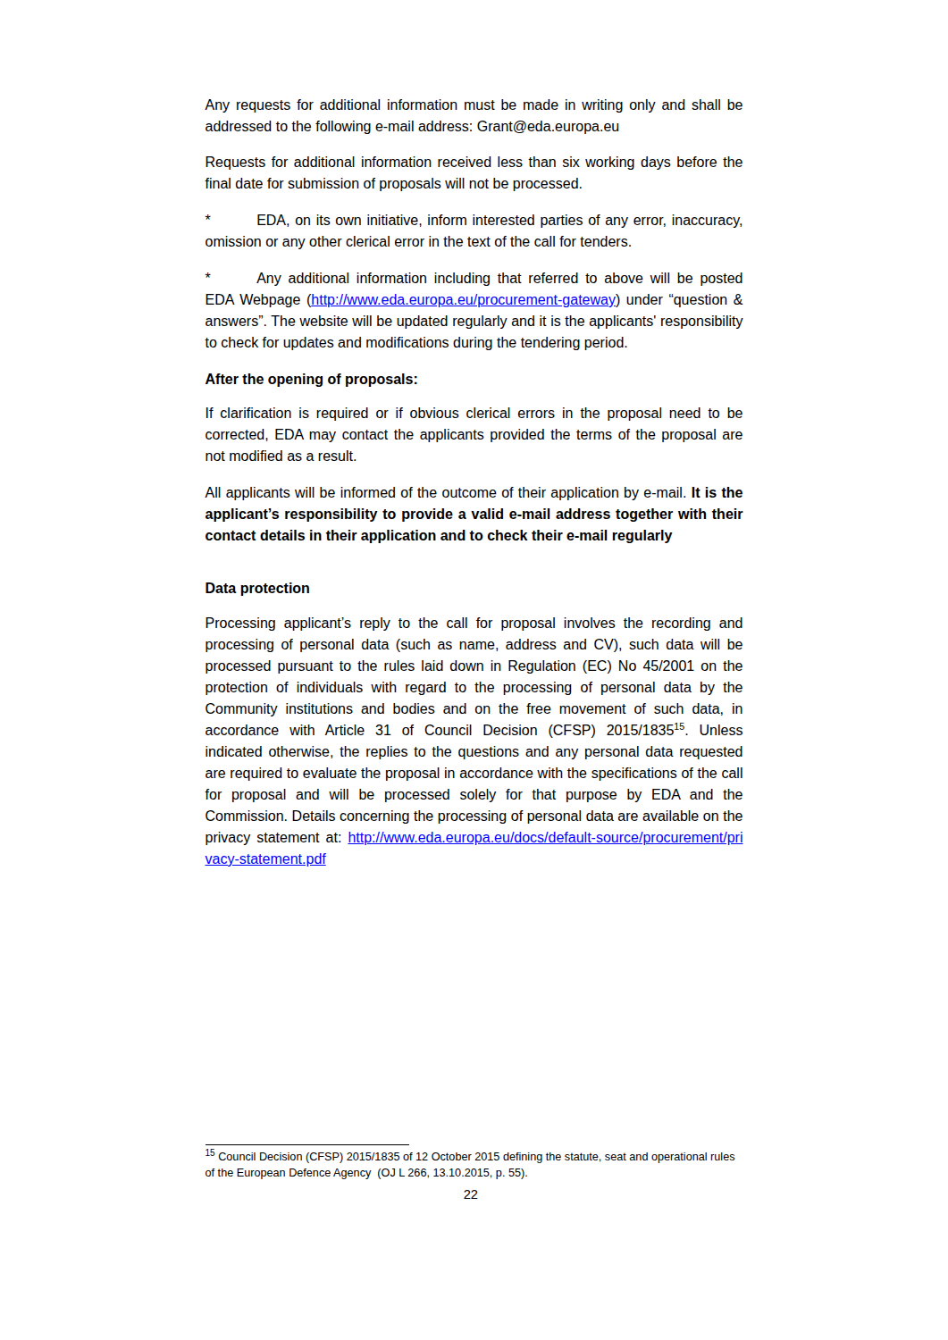Any requests for additional information must be made in writing only and shall be addressed to the following e-mail address: Grant@eda.europa.eu
Requests for additional information received less than six working days before the final date for submission of proposals will not be processed.
*EDA, on its own initiative, inform interested parties of any error, inaccuracy, omission or any other clerical error in the text of the call for tenders.
*Any additional information including that referred to above will be posted EDA Webpage (http://www.eda.europa.eu/procurement-gateway) under “question & answers”. The website will be updated regularly and it is the applicants' responsibility to check for updates and modifications during the tendering period.
After the opening of proposals:
If clarification is required or if obvious clerical errors in the proposal need to be corrected, EDA may contact the applicants provided the terms of the proposal are not modified as a result.
All applicants will be informed of the outcome of their application by e-mail. It is the applicant’s responsibility to provide a valid e-mail address together with their contact details in their application and to check their e-mail regularly
Data protection
Processing applicant’s reply to the call for proposal involves the recording and processing of personal data (such as name, address and CV), such data will be processed pursuant to the rules laid down in Regulation (EC) No 45/2001 on the protection of individuals with regard to the processing of personal data by the Community institutions and bodies and on the free movement of such data, in accordance with Article 31 of Council Decision (CFSP) 2015/183515. Unless indicated otherwise, the replies to the questions and any personal data requested are required to evaluate the proposal in accordance with the specifications of the call for proposal and will be processed solely for that purpose by EDA and the Commission. Details concerning the processing of personal data are available on the privacy statement at: http://www.eda.europa.eu/docs/default-source/procurement/privacy-statement.pdf
15 Council Decision (CFSP) 2015/1835 of 12 October 2015 defining the statute, seat and operational rules of the European Defence Agency (OJ L 266, 13.10.2015, p. 55).
22